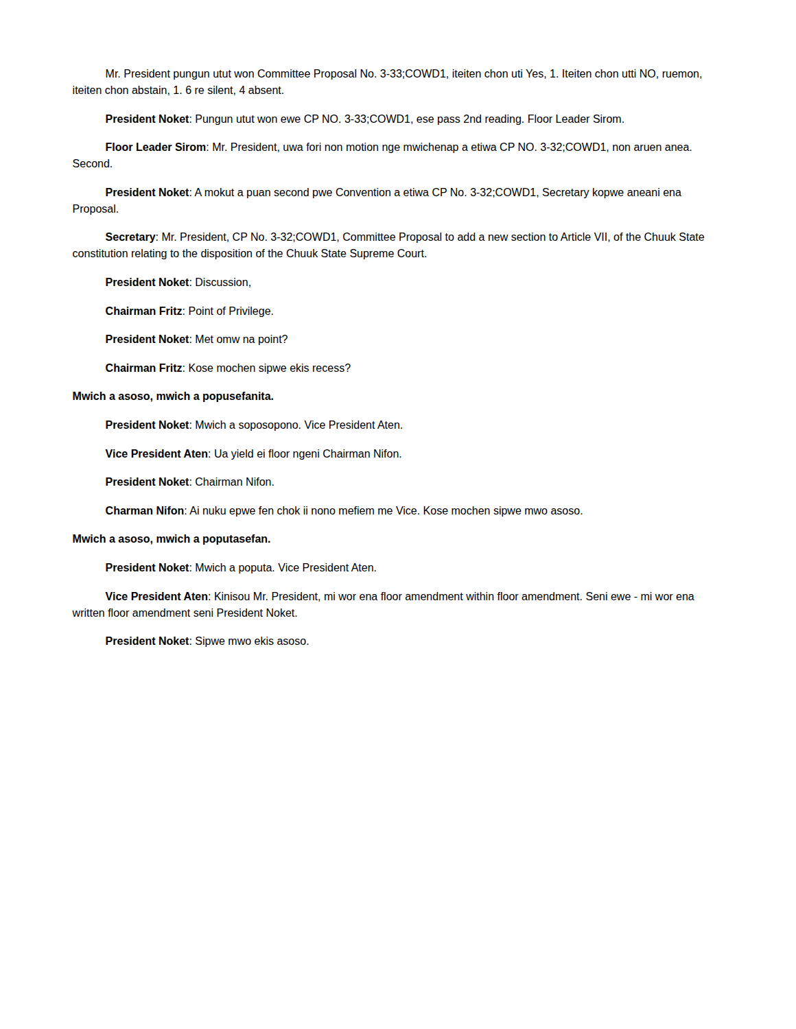Mr. President pungun utut won Committee Proposal No. 3-33;COWD1, iteiten chon uti Yes, 1. Iteiten chon utti NO, ruemon, iteiten chon abstain, 1. 6 re silent, 4 absent.
President Noket: Pungun utut won ewe CP NO. 3-33;COWD1, ese pass 2nd reading. Floor Leader Sirom.
Floor Leader Sirom: Mr. President, uwa fori non motion nge mwichenap a etiwa CP NO. 3-32;COWD1, non aruen anea. Second.
President Noket: A mokut a puan second pwe Convention a etiwa CP No. 3-32;COWD1, Secretary kopwe aneani ena Proposal.
Secretary: Mr. President, CP No. 3-32;COWD1, Committee Proposal to add a new section to Article VII, of the Chuuk State constitution relating to the disposition of the Chuuk State Supreme Court.
President Noket: Discussion,
Chairman Fritz: Point of Privilege.
President Noket: Met omw na point?
Chairman Fritz: Kose mochen sipwe ekis recess?
Mwich a asoso, mwich a popusefanita.
President Noket: Mwich a soposopono. Vice President Aten.
Vice President Aten: Ua yield ei floor ngeni Chairman Nifon.
President Noket: Chairman Nifon.
Charman Nifon: Ai nuku epwe fen chok ii nono mefiem me Vice. Kose mochen sipwe mwo asoso.
Mwich a asoso, mwich a poputasefan.
President Noket: Mwich a poputa. Vice President Aten.
Vice President Aten: Kinisou Mr. President, mi wor ena floor amendment within floor amendment. Seni ewe - mi wor ena written floor amendment seni President Noket.
President Noket: Sipwe mwo ekis asoso.